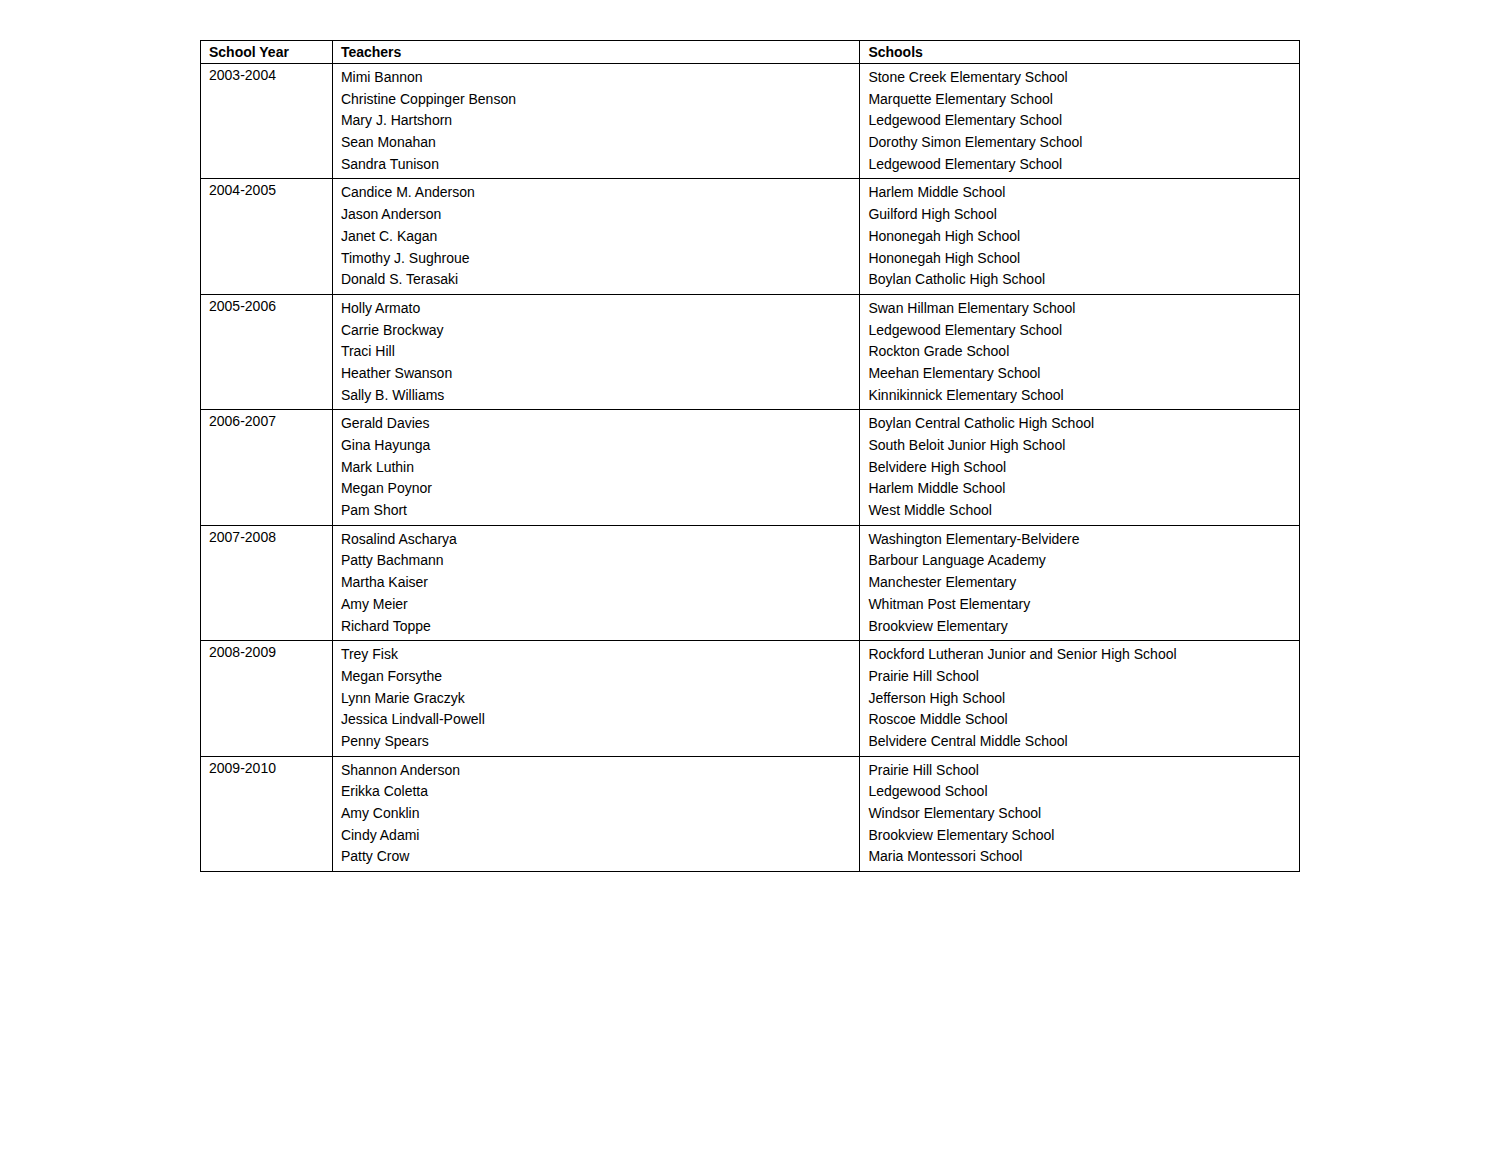Teachers and Schools by School Year
| School Year | Teachers | Schools |
| --- | --- | --- |
| 2003-2004 | Mimi Bannon Christine Coppinger Benson Mary J. Hartshorn Sean Monahan Sandra Tunison | Stone Creek Elementary School Marquette Elementary School Ledgewood Elementary School Dorothy Simon Elementary School Ledgewood Elementary School |
| 2004-2005 | Candice M. Anderson Jason Anderson Janet C. Kagan Timothy J. Sughroue Donald S. Terasaki | Harlem Middle School Guilford High School Hononegah High School Hononegah High School Boylan Catholic High School |
| 2005-2006 | Holly Armato Carrie Brockway Traci Hill Heather Swanson Sally B. Williams | Swan Hillman Elementary School Ledgewood Elementary School Rockton Grade School Meehan Elementary School Kinnikinnick Elementary School |
| 2006-2007 | Gerald Davies Gina Hayunga Mark Luthin Megan Poynor Pam Short | Boylan Central Catholic High School South Beloit Junior High School Belvidere High School Harlem Middle School West Middle School |
| 2007-2008 | Rosalind Ascharya Patty Bachmann Martha Kaiser Amy Meier Richard Toppe | Washington Elementary-Belvidere Barbour Language Academy Manchester Elementary Whitman Post Elementary Brookview Elementary |
| 2008-2009 | Trey Fisk Megan Forsythe Lynn Marie Graczyk Jessica Lindvall-Powell Penny Spears | Rockford Lutheran Junior and Senior High School Prairie Hill School Jefferson High School Roscoe Middle School Belvidere Central Middle School |
| 2009-2010 | Shannon Anderson Erikka Coletta Amy Conklin Cindy Adami Patty Crow | Prairie Hill School Ledgewood School Windsor Elementary School Brookview Elementary School Maria Montessori School |